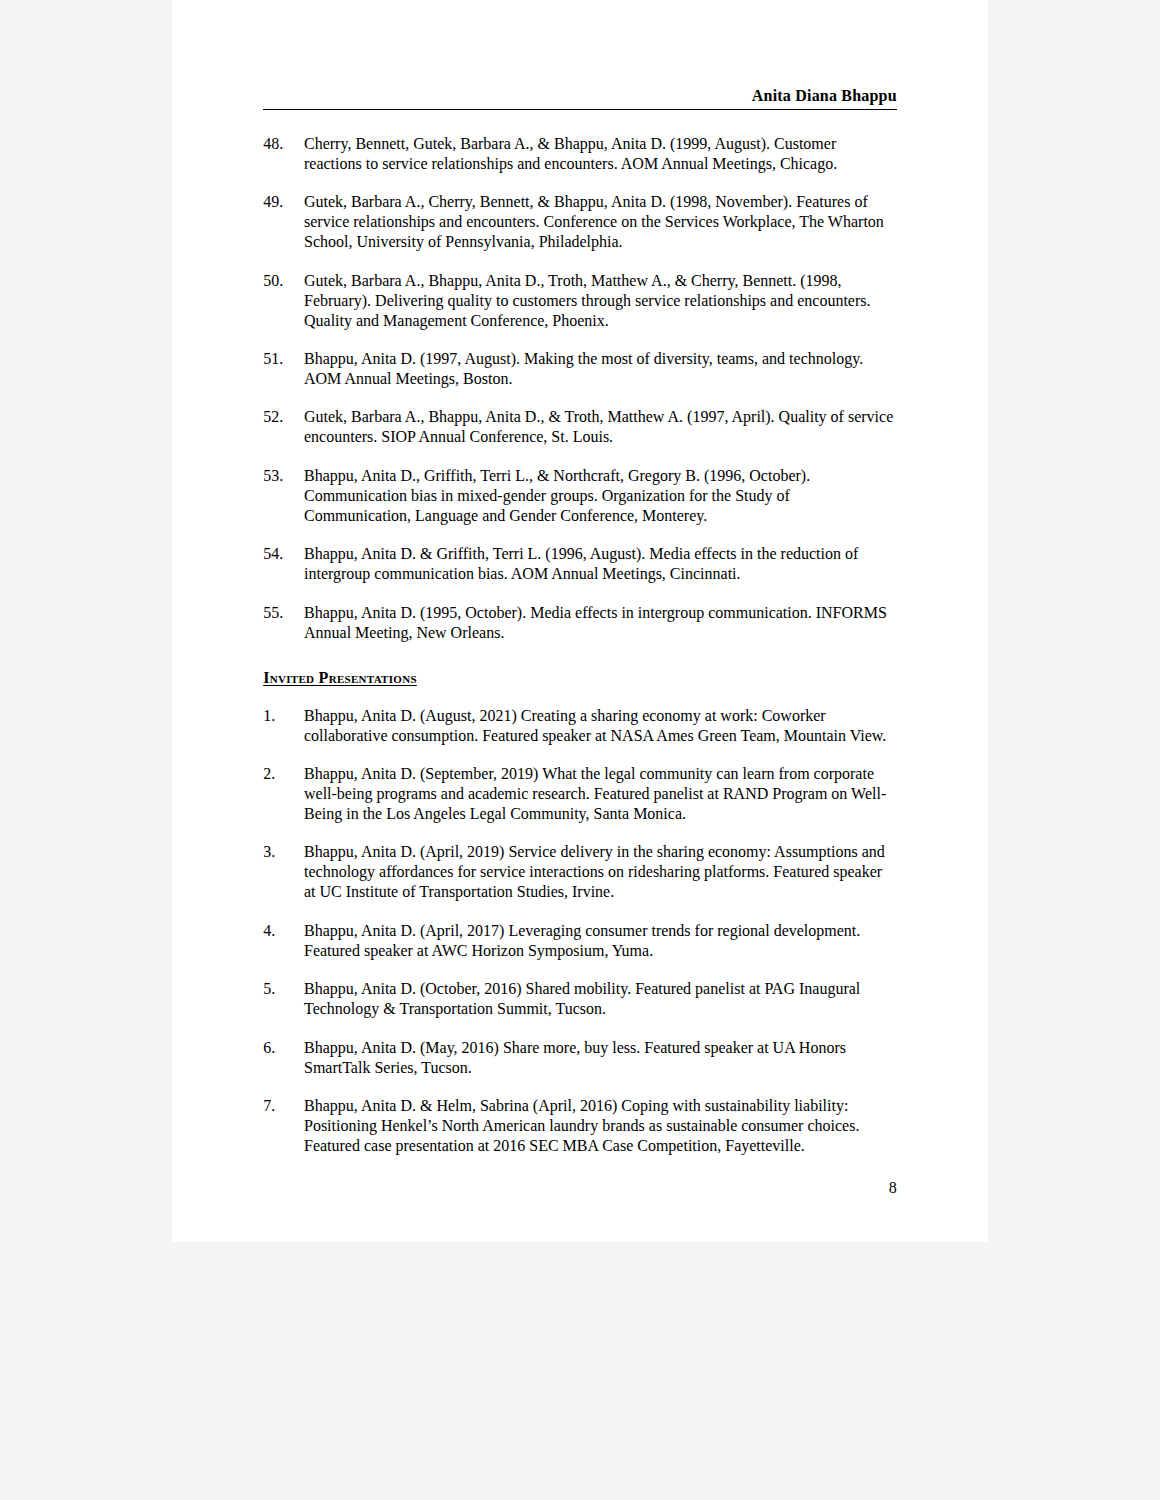Anita Diana Bhappu
48. Cherry, Bennett, Gutek, Barbara A., & Bhappu, Anita D. (1999, August). Customer reactions to service relationships and encounters. AOM Annual Meetings, Chicago.
49. Gutek, Barbara A., Cherry, Bennett, & Bhappu, Anita D. (1998, November). Features of service relationships and encounters. Conference on the Services Workplace, The Wharton School, University of Pennsylvania, Philadelphia.
50. Gutek, Barbara A., Bhappu, Anita D., Troth, Matthew A., & Cherry, Bennett. (1998, February). Delivering quality to customers through service relationships and encounters. Quality and Management Conference, Phoenix.
51. Bhappu, Anita D. (1997, August). Making the most of diversity, teams, and technology. AOM Annual Meetings, Boston.
52. Gutek, Barbara A., Bhappu, Anita D., & Troth, Matthew A. (1997, April). Quality of service encounters. SIOP Annual Conference, St. Louis.
53. Bhappu, Anita D., Griffith, Terri L., & Northcraft, Gregory B. (1996, October). Communication bias in mixed-gender groups. Organization for the Study of Communication, Language and Gender Conference, Monterey.
54. Bhappu, Anita D. & Griffith, Terri L. (1996, August). Media effects in the reduction of intergroup communication bias. AOM Annual Meetings, Cincinnati.
55. Bhappu, Anita D. (1995, October). Media effects in intergroup communication. INFORMS Annual Meeting, New Orleans.
Invited Presentations
1. Bhappu, Anita D. (August, 2021) Creating a sharing economy at work: Coworker collaborative consumption. Featured speaker at NASA Ames Green Team, Mountain View.
2. Bhappu, Anita D. (September, 2019) What the legal community can learn from corporate well-being programs and academic research. Featured panelist at RAND Program on Well-Being in the Los Angeles Legal Community, Santa Monica.
3. Bhappu, Anita D. (April, 2019) Service delivery in the sharing economy: Assumptions and technology affordances for service interactions on ridesharing platforms. Featured speaker at UC Institute of Transportation Studies, Irvine.
4. Bhappu, Anita D. (April, 2017) Leveraging consumer trends for regional development. Featured speaker at AWC Horizon Symposium, Yuma.
5. Bhappu, Anita D. (October, 2016) Shared mobility. Featured panelist at PAG Inaugural Technology & Transportation Summit, Tucson.
6. Bhappu, Anita D. (May, 2016) Share more, buy less. Featured speaker at UA Honors SmartTalk Series, Tucson.
7. Bhappu, Anita D. & Helm, Sabrina (April, 2016) Coping with sustainability liability: Positioning Henkel’s North American laundry brands as sustainable consumer choices. Featured case presentation at 2016 SEC MBA Case Competition, Fayetteville.
8